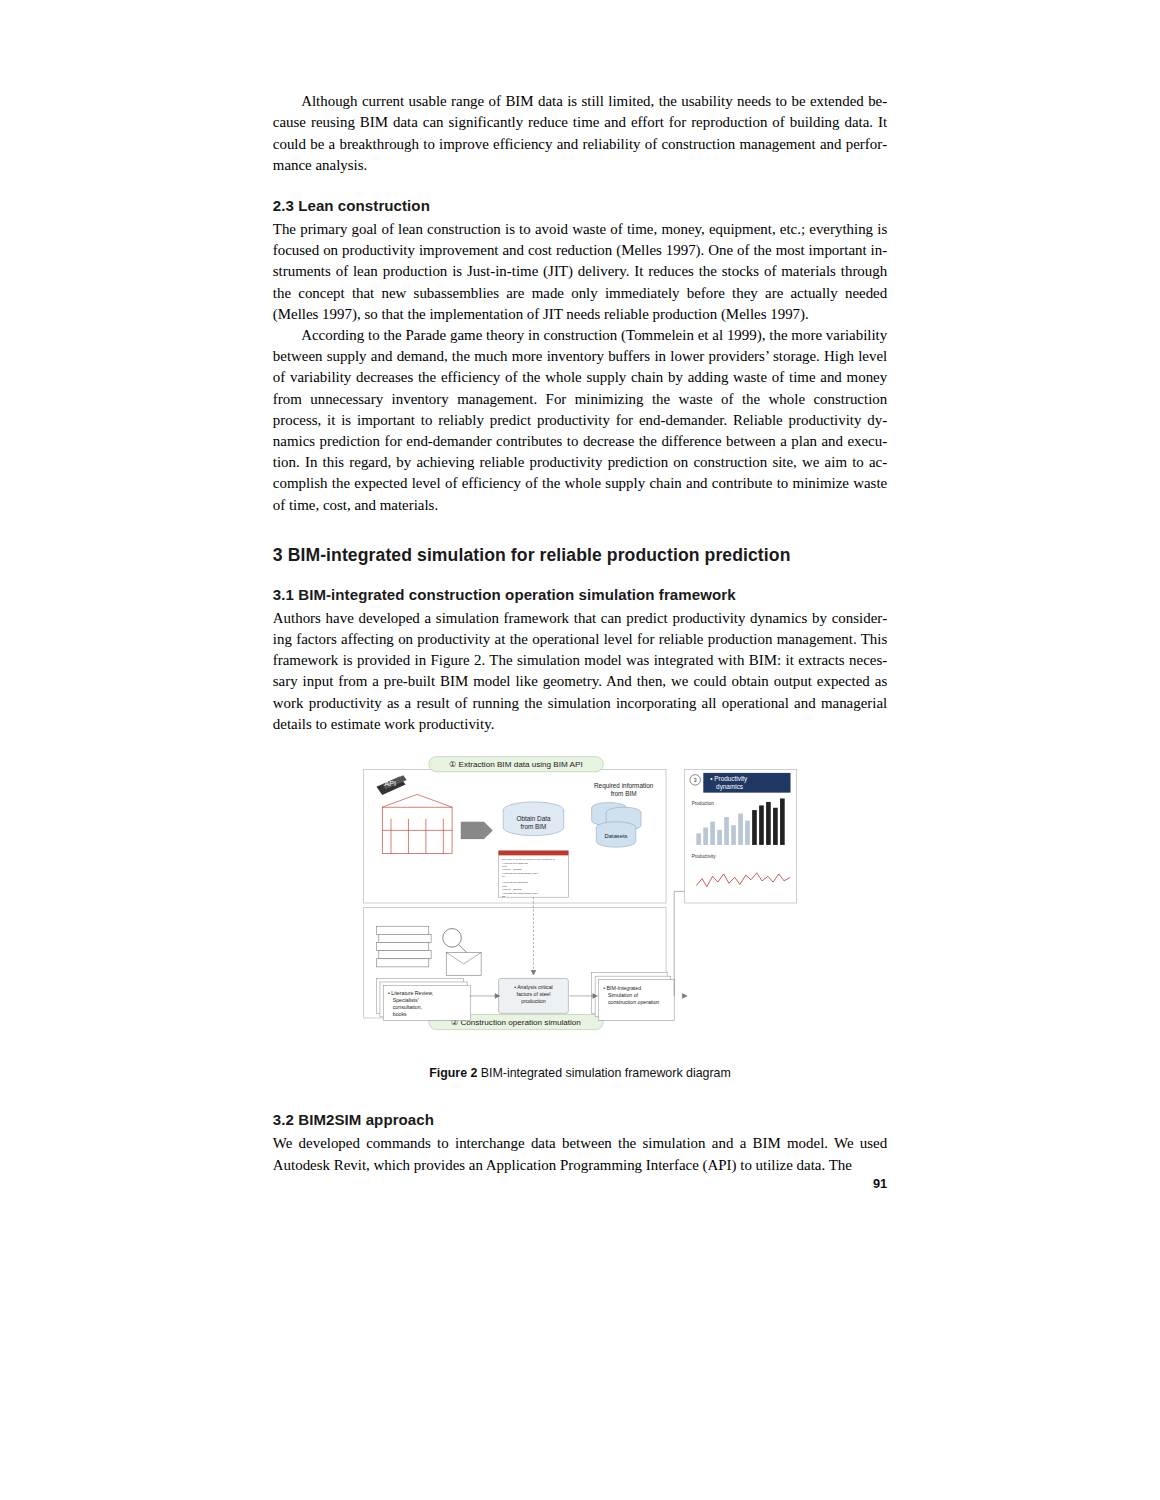Although current usable range of BIM data is still limited, the usability needs to be extended because reusing BIM data can significantly reduce time and effort for reproduction of building data. It could be a breakthrough to improve efficiency and reliability of construction management and performance analysis.
2.3 Lean construction
The primary goal of lean construction is to avoid waste of time, money, equipment, etc.; everything is focused on productivity improvement and cost reduction (Melles 1997). One of the most important instruments of lean production is Just-in-time (JIT) delivery. It reduces the stocks of materials through the concept that new subassemblies are made only immediately before they are actually needed (Melles 1997), so that the implementation of JIT needs reliable production (Melles 1997).
According to the Parade game theory in construction (Tommelein et al 1999), the more variability between supply and demand, the much more inventory buffers in lower providers’ storage. High level of variability decreases the efficiency of the whole supply chain by adding waste of time and money from unnecessary inventory management. For minimizing the waste of the whole construction process, it is important to reliably predict productivity for end-demander. Reliable productivity dynamics prediction for end-demander contributes to decrease the difference between a plan and execution. In this regard, by achieving reliable productivity prediction on construction site, we aim to accomplish the expected level of efficiency of the whole supply chain and contribute to minimize waste of time, cost, and materials.
3 BIM-integrated simulation for reliable production prediction
3.1 BIM-integrated construction operation simulation framework
Authors have developed a simulation framework that can predict productivity dynamics by considering factors affecting on productivity at the operational level for reliable production management. This framework is provided in Figure 2. The simulation model was integrated with BIM: it extracts necessary input from a pre-built BIM model like geometry. And then, we could obtain output expected as work productivity as a result of running the simulation incorporating all operational and managerial details to estimate work productivity.
Figure 2 BIM-integrated simulation framework diagram
3.2 BIM2SIM approach
We developed commands to interchange data between the simulation and a BIM model. We used Autodesk Revit, which provides an Application Programming Interface (API) to utilize data. The
91